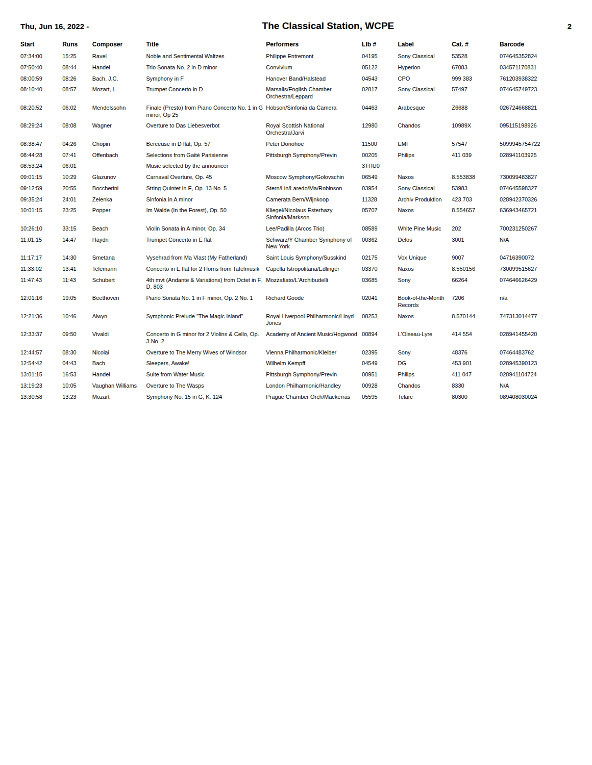Thu, Jun 16, 2022 -
The Classical Station, WCPE
2
| Start | Runs | Composer | Title | Performers | LIb # | Label | Cat. # | Barcode |
| --- | --- | --- | --- | --- | --- | --- | --- | --- |
| 07:34:00 | 15:25 | Ravel | Noble and Sentimental Waltzes | Philippe Entremont | 04195 | Sony Classical | 53528 | 074645352824 |
| 07:50:40 | 08:44 | Handel | Trio Sonata No. 2 in D minor | Convivium | 05122 | Hyperion | 67083 | 034571170831 |
| 08:00:59 | 08:26 | Bach, J.C. | Symphony in F | Hanover Band/Halstead | 04543 | CPO | 999 383 | 761203938322 |
| 08:10:40 | 08:57 | Mozart, L. | Trumpet Concerto in D | Marsalis/English Chamber Orchestra/Leppard | 02817 | Sony Classical | 57497 | 074645749723 |
| 08:20:52 | 06:02 | Mendelssohn | Finale (Presto) from Piano Concerto No. 1 in G minor, Op 25 | Hobson/Sinfonia da Camera | 04463 | Arabesque | Z6688 | 026724668821 |
| 08:29:24 | 08:08 | Wagner | Overture to Das Liebesverbot | Royal Scottish National Orchestra/Jarvi | 12980 | Chandos | 10989X | 095115198926 |
| 08:38:47 | 04:26 | Chopin | Berceuse in D flat, Op. 57 | Peter Donohoe | 11500 | EMI | 57547 | 5099945754722 |
| 08:44:28 | 07:41 | Offenbach | Selections from Gaité Parisienne | Pittsburgh Symphony/Previn | 00205 | Philips | 411 039 | 028941103925 |
| 08:53:24 | 06:01 | | Music selected by the announcer | | 3THU0 | | | |
| 09:01:15 | 10:29 | Glazunov | Carnaval Overture, Op. 45 | Moscow Symphony/Golovschin | 06549 | Naxos | 8.553838 | 730099483827 |
| 09:12:59 | 20:55 | Boccherini | String Quintet in E, Op. 13 No. 5 | Stern/Lin/Laredo/Ma/Robinson | 03954 | Sony Classical | 53983 | 074645598327 |
| 09:35:24 | 24:01 | Zelenka | Sinfonia in A minor | Camerata Bern/Wijnkoop | 11328 | Archiv Produktion | 423 703 | 028942370326 |
| 10:01:15 | 23:25 | Popper | Im Walde (In the Forest), Op. 50 | Kliegel/Nicolaus Esterhazy Sinfonia/Markson | 05707 | Naxos | 8.554657 | 636943465721 |
| 10:26:10 | 33:15 | Beach | Violin Sonata in A minor, Op. 34 | Lee/Padilla (Arcos Trio) | 08589 | White Pine Music | 202 | 700231250267 |
| 11:01:15 | 14:47 | Haydn | Trumpet Concerto in E flat | Schwarz/Y Chamber Symphony of New York | 00362 | Delos | 3001 | N/A |
| 11:17:17 | 14:30 | Smetana | Vysehrad from Ma Vlast (My Fatherland) | Saint Louis Symphony/Susskind | 02175 | Vox Unique | 9007 | 04716390072 |
| 11:33:02 | 13:41 | Telemann | Concerto in E flat for 2 Horns from Tafelmusik | Capella Istropolitana/Edlinger | 03370 | Naxos | 8.550156 | 730099515627 |
| 11:47:43 | 11:43 | Schubert | 4th mvt (Andante & Variations) from Octet in F, D. 803 | Mozzafiato/L'Archibudelli | 03685 | Sony | 66264 | 074646626429 |
| 12:01:16 | 19:05 | Beethoven | Piano Sonata No. 1 in F minor, Op. 2 No. 1 | Richard Goode | 02041 | Book-of-the-Month Records | 7206 | n/a |
| 12:21:36 | 10:46 | Alwyn | Symphonic Prelude "The Magic Island" | Royal Liverpool Philharmonic/Lloyd-Jones | 08253 | Naxos | 8.570144 | 747313014477 |
| 12:33:37 | 09:50 | Vivaldi | Concerto in G minor for 2 Violins & Cello, Op. 3 No. 2 | Academy of Ancient Music/Hogwood | 00894 | L'Oiseau-Lyre | 414 554 | 028941455420 |
| 12:44:57 | 08:30 | Nicolai | Overture to The Merry Wives of Windsor | Vienna Philharmonic/Kleiber | 02395 | Sony | 48376 | 07464483762 |
| 12:54:42 | 04:43 | Bach | Sleepers, Awake! | Wilhelm Kempff | 04549 | DG | 453 901 | 028945390123 |
| 13:01:15 | 16:53 | Handel | Suite from Water Music | Pittsburgh Symphony/Previn | 00951 | Philips | 411 047 | 028941104724 |
| 13:19:23 | 10:05 | Vaughan Williams | Overture to The Wasps | London Philharmonic/Handley | 00928 | Chandos | 8330 | N/A |
| 13:30:58 | 13:23 | Mozart | Symphony No. 15 in G, K. 124 | Prague Chamber Orch/Mackerras | 05595 | Telarc | 80300 | 089408030024 |